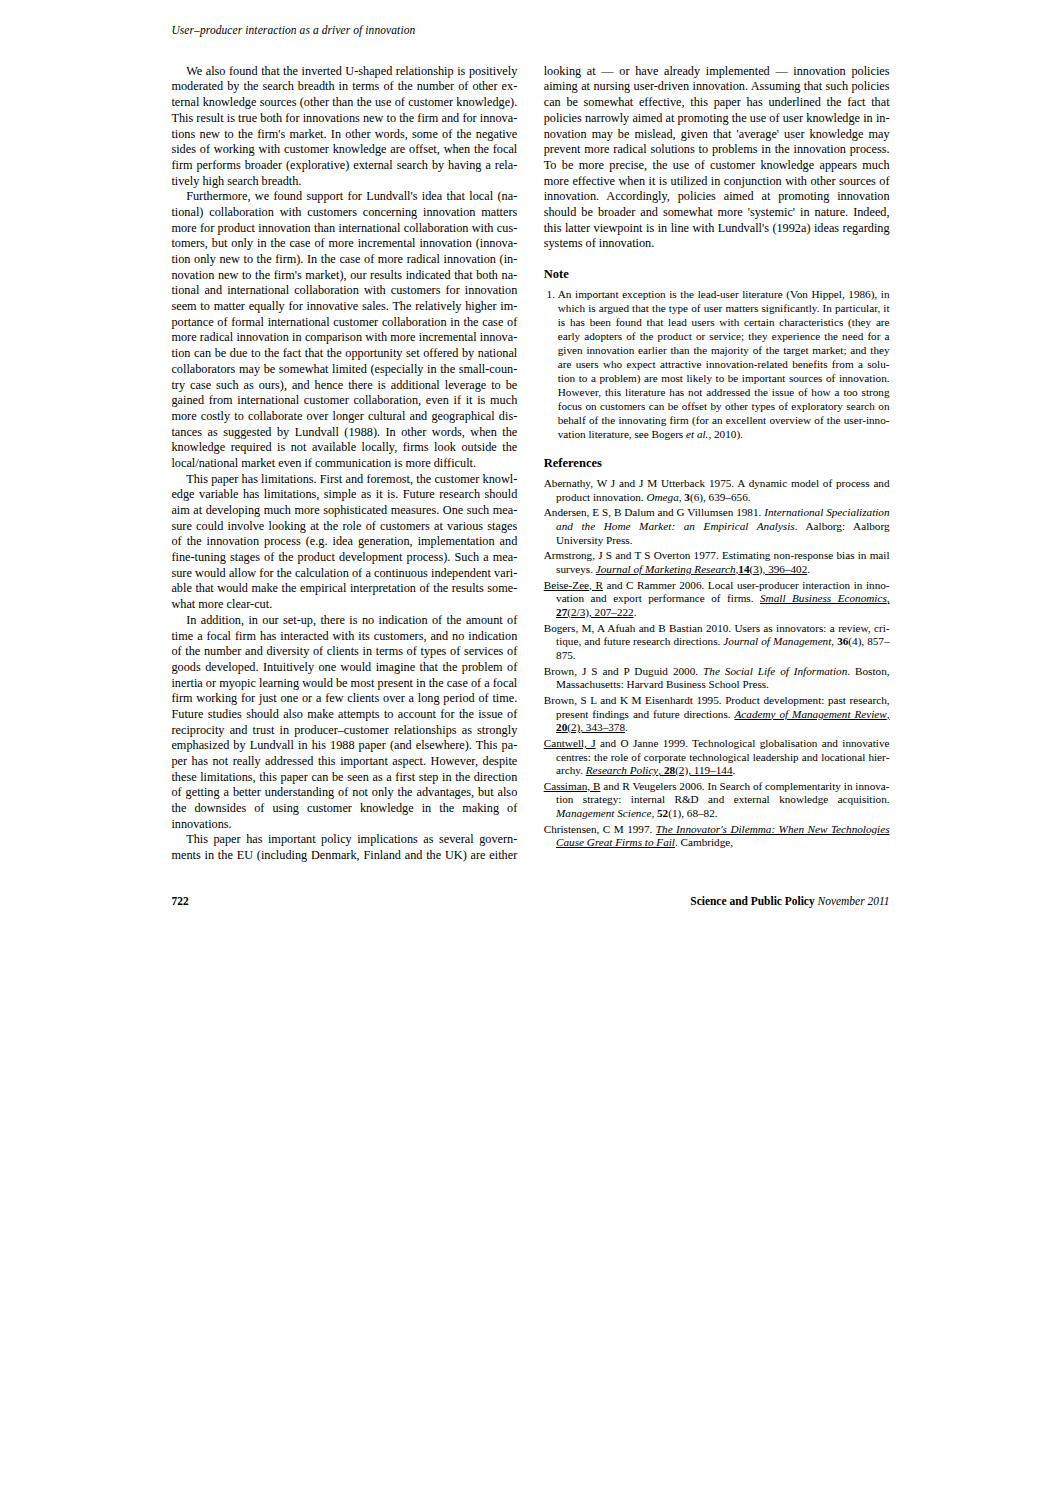User–producer interaction as a driver of innovation
We also found that the inverted U-shaped relationship is positively moderated by the search breadth in terms of the number of other external knowledge sources (other than the use of customer knowledge). This result is true both for innovations new to the firm and for innovations new to the firm's market. In other words, some of the negative sides of working with customer knowledge are offset, when the focal firm performs broader (explorative) external search by having a relatively high search breadth.
Furthermore, we found support for Lundvall's idea that local (national) collaboration with customers concerning innovation matters more for product innovation than international collaboration with customers, but only in the case of more incremental innovation (innovation only new to the firm). In the case of more radical innovation (innovation new to the firm's market), our results indicated that both national and international collaboration with customers for innovation seem to matter equally for innovative sales. The relatively higher importance of formal international customer collaboration in the case of more radical innovation in comparison with more incremental innovation can be due to the fact that the opportunity set offered by national collaborators may be somewhat limited (especially in the small-country case such as ours), and hence there is additional leverage to be gained from international customer collaboration, even if it is much more costly to collaborate over longer cultural and geographical distances as suggested by Lundvall (1988). In other words, when the knowledge required is not available locally, firms look outside the local/national market even if communication is more difficult.
This paper has limitations. First and foremost, the customer knowledge variable has limitations, simple as it is. Future research should aim at developing much more sophisticated measures. One such measure could involve looking at the role of customers at various stages of the innovation process (e.g. idea generation, implementation and fine-tuning stages of the product development process). Such a measure would allow for the calculation of a continuous independent variable that would make the empirical interpretation of the results somewhat more clear-cut.
In addition, in our set-up, there is no indication of the amount of time a focal firm has interacted with its customers, and no indication of the number and diversity of clients in terms of types of services of goods developed. Intuitively one would imagine that the problem of inertia or myopic learning would be most present in the case of a focal firm working for just one or a few clients over a long period of time. Future studies should also make attempts to account for the issue of reciprocity and trust in producer–customer relationships as strongly emphasized by Lundvall in his 1988 paper (and elsewhere). This paper has not really addressed this important aspect. However, despite these limitations, this paper can be seen as a first step in the direction of getting a better understanding of not only the advantages, but also the downsides of using customer knowledge in the making of innovations.
This paper has important policy implications as several governments in the EU (including Denmark, Finland and the UK) are either looking at — or have already implemented — innovation policies aiming at nursing user-driven innovation. Assuming that such policies can be somewhat effective, this paper has underlined the fact that policies narrowly aimed at promoting the use of user knowledge in innovation may be mislead, given that 'average' user knowledge may prevent more radical solutions to problems in the innovation process. To be more precise, the use of customer knowledge appears much more effective when it is utilized in conjunction with other sources of innovation. Accordingly, policies aimed at promoting innovation should be broader and somewhat more 'systemic' in nature. Indeed, this latter viewpoint is in line with Lundvall's (1992a) ideas regarding systems of innovation.
Note
An important exception is the lead-user literature (Von Hippel, 1986), in which is argued that the type of user matters significantly. In particular, it is has been found that lead users with certain characteristics (they are early adopters of the product or service; they experience the need for a given innovation earlier than the majority of the target market; and they are users who expect attractive innovation-related benefits from a solution to a problem) are most likely to be important sources of innovation. However, this literature has not addressed the issue of how a too strong focus on customers can be offset by other types of exploratory search on behalf of the innovating firm (for an excellent overview of the user-innovation literature, see Bogers et al., 2010).
References
Abernathy, W J and J M Utterback 1975. A dynamic model of process and product innovation. Omega, 3(6), 639–656.
Andersen, E S, B Dalum and G Villumsen 1981. International Specialization and the Home Market: an Empirical Analysis. Aalborg: Aalborg University Press.
Armstrong, J S and T S Overton 1977. Estimating non-response bias in mail surveys. Journal of Marketing Research, 14(3), 396–402.
Beise-Zee, R and C Rammer 2006. Local user-producer interaction in innovation and export performance of firms. Small Business Economics, 27(2/3), 207–222.
Bogers, M, A Afuah and B Bastian 2010. Users as innovators: a review, critique, and future research directions. Journal of Management, 36(4), 857–875.
Brown, J S and P Duguid 2000. The Social Life of Information. Boston, Massachusetts: Harvard Business School Press.
Brown, S L and K M Eisenhardt 1995. Product development: past research, present findings and future directions. Academy of Management Review, 20(2), 343–378.
Cantwell, J and O Janne 1999. Technological globalisation and innovative centres: the role of corporate technological leadership and locational hierarchy. Research Policy, 28(2), 119–144.
Cassiman, B and R Veugelers 2006. In Search of complementarity in innovation strategy: internal R&D and external knowledge acquisition. Management Science, 52(1), 68–82.
Christensen, C M 1997. The Innovator's Dilemma: When New Technologies Cause Great Firms to Fail. Cambridge,
722 Science and Public Policy November 2011